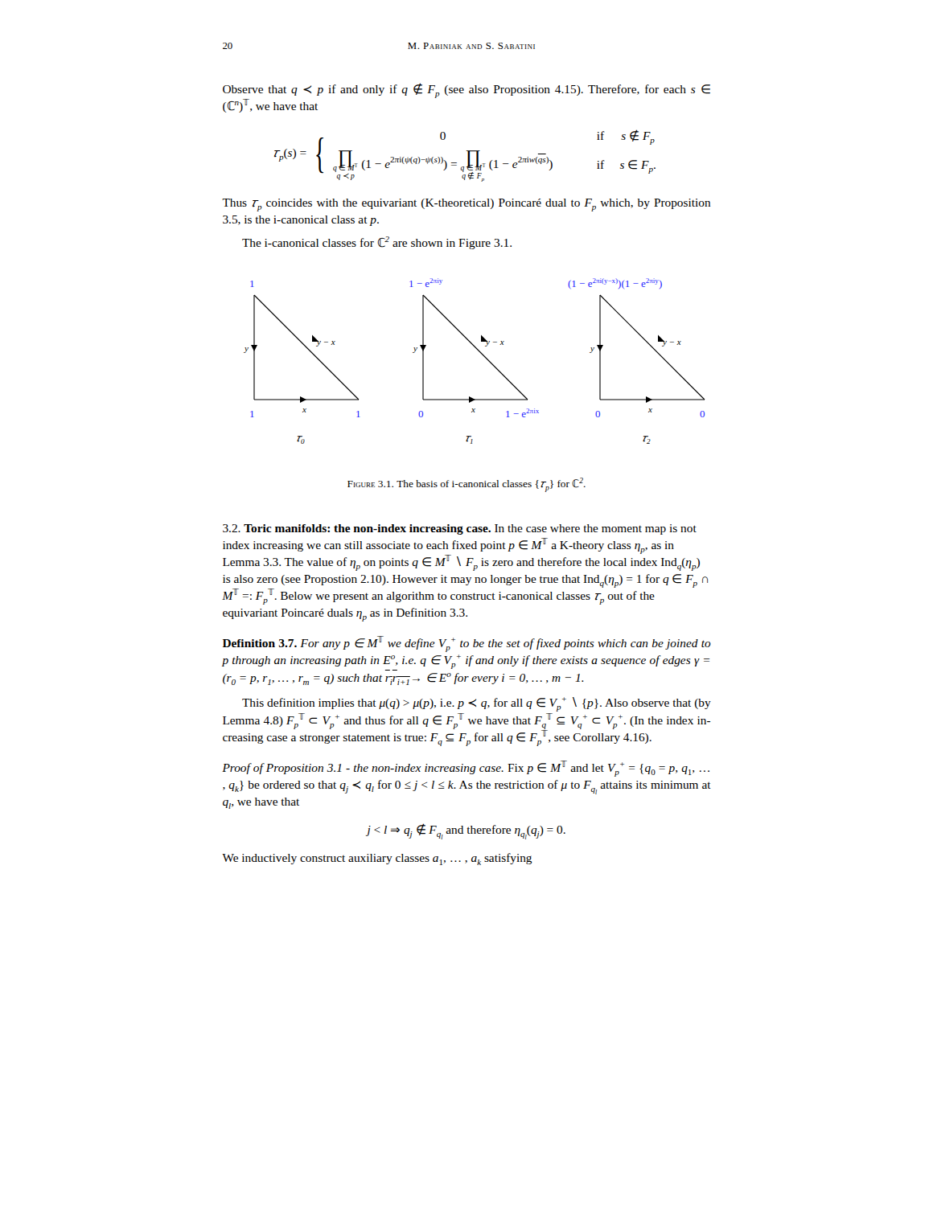20 M. Pabiniak and S. Sabatini
Observe that q ≺ p if and only if q ∉ Fp (see also Proposition 4.15). Therefore, for each s ∈ (ℂn)𝕋, we have that
𝜏p(s) = {
| 0 | if | s ∉ F p |
| ∏ q ∈ M 𝕋 q ≺ p (1 − e 2 π i ( ψ ( q )− ψ ( s )) ) = ∏ q ∈ M 𝕋 q ∉ F p (1 − e 2 π i w ( qs ) ) | if | s ∈ F p . |
Thus 𝜏p coincides with the equivariant (K-theoretical) Poincaré dual to Fp which, by Proposition 3.5, is the i-canonical class at p.
The i-canonical classes for ℂ 2 are shown in Figure 3.1.
y x y − x 1 1 1 𝜏0 y x y − x 1 − e2πiy 0 1 − e2πix 𝜏1 y x y − x (1 − e2πi(y−x))(1 − e2πiy) 0 0 𝜏2
Figure 3.1. The basis of i-canonical classes {𝜏p} for ℂ 2.
3.2. Toric manifolds: the non-index increasing case. In the case where the moment map is not index increasing we can still associate to each fixed point p ∈ M𝕋 a K-theory class ηp, as in Lemma 3.3. The value of ηp on points q ∈ M𝕋 ∖ Fp is zero and therefore the local index Indq(ηp) is also zero (see Propostion 2.10). However it may no longer be true that Indq(ηp) = 1 for q ∈ Fp ∩ M𝕋 =: Fp𝕋. Below we present an algorithm to construct i-canonical classes 𝜏p out of the equivariant Poincaré duals ηp as in Definition 3.3.
Definition 3.7. For any p ∈ M𝕋 we define Vp+ to be the set of fixed points which can be joined to p through an increasing path in Eo, i.e. q ∈ Vp+ if and only if there exists a sequence of edges γ = (r0 = p, r1, … , rm = q) such that riri+1→ ∈ Eo for every i = 0, … , m − 1.
This definition implies that μ(q) > μ(p), i.e. p ≺ q, for all q ∈ Vp+ ∖ {p}. Also observe that (by Lemma 4.8) Fp𝕋 ⊂ Vp+ and thus for all q ∈ Fp𝕋 we have that Fq𝕋 ⊆ Vq+ ⊂ Vp+. (In the index increasing case a stronger statement is true: Fq ⊆ Fp for all q ∈ Fp𝕋, see Corollary 4.16).
Proof of Proposition 3.1 - the non-index increasing case. Fix p ∈ M𝕋 and let Vp+ = {q0 = p, q1, … , qk} be ordered so that qj ≺ ql for 0 ≤ j < l ≤ k. As the restriction of μ to Fql attains its minimum at ql, we have that
j < l ⇒ qj ∉ Fql and therefore ηql(qj) = 0.
We inductively construct auxiliary classes a1, … , ak satisfying